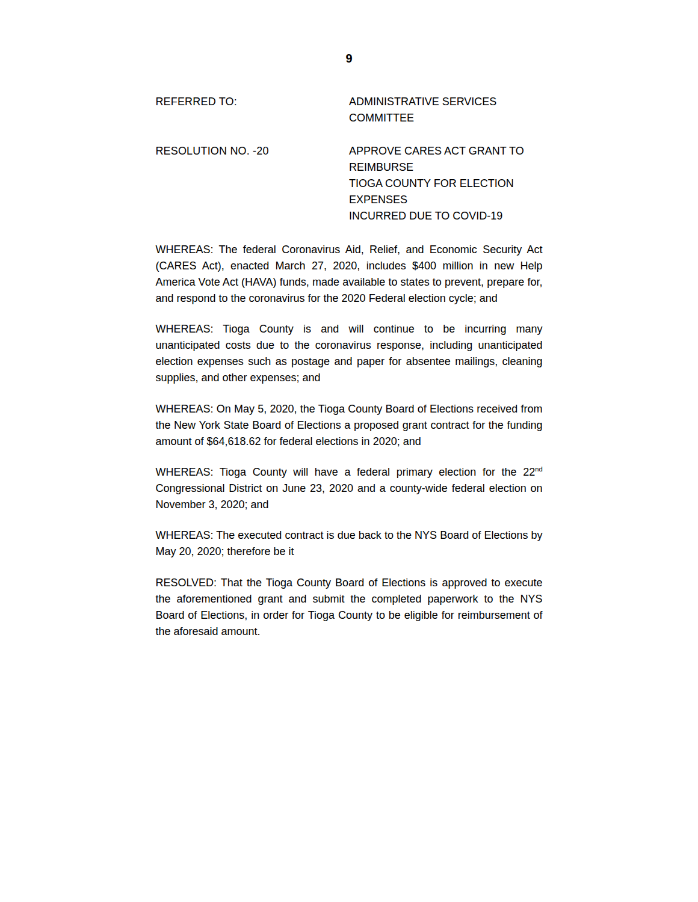9
REFERRED TO:
ADMINISTRATIVE SERVICES COMMITTEE
RESOLUTION NO. -20
APPROVE CARES ACT GRANT TO REIMBURSE TIOGA COUNTY FOR ELECTION EXPENSES INCURRED DUE TO COVID-19
WHEREAS: The federal Coronavirus Aid, Relief, and Economic Security Act (CARES Act), enacted March 27, 2020, includes $400 million in new Help America Vote Act (HAVA) funds, made available to states to prevent, prepare for, and respond to the coronavirus for the 2020 Federal election cycle; and
WHEREAS: Tioga County is and will continue to be incurring many unanticipated costs due to the coronavirus response, including unanticipated election expenses such as postage and paper for absentee mailings, cleaning supplies, and other expenses; and
WHEREAS: On May 5, 2020, the Tioga County Board of Elections received from the New York State Board of Elections a proposed grant contract for the funding amount of $64,618.62 for federal elections in 2020; and
WHEREAS: Tioga County will have a federal primary election for the 22nd Congressional District on June 23, 2020 and a county-wide federal election on November 3, 2020; and
WHEREAS: The executed contract is due back to the NYS Board of Elections by May 20, 2020; therefore be it
RESOLVED: That the Tioga County Board of Elections is approved to execute the aforementioned grant and submit the completed paperwork to the NYS Board of Elections, in order for Tioga County to be eligible for reimbursement of the aforesaid amount.